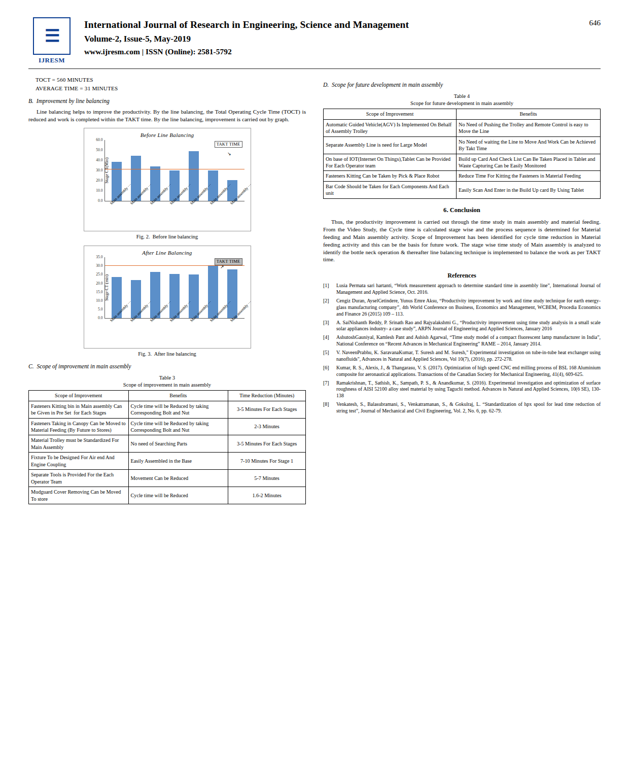☰
IJRESM
International Journal of Research in Engineering, Science and Management
Volume-2, Issue-5, May-2019
www.ijresm.com | ISSN (Online): 2581-5792
646
TOCT = 560 MINUTES
AVERAGE TIME = 31 MINUTES
B. Improvement by line balancing
Line balancing helps to improve the productivity. By the line balancing, the Total Operating Cycle Time (TOCT) is reduced and work is completed within the TAKT time. By the line balancing, improvement is carried out by graph.
Before Line Balancing
60.0 50.0 40.0 30.0 20.0 10.0 0.0
Stage CT(Min)
TAKT TIME
↘
Main assembly ··· Main assembly ··· Main assembly ··· Main assembly ··· Main assembly ··· Main assembly ··· Main assembly ···
Fig. 2. Before line balancing
After Line Balancing
35.0 30.0 25.0 20.0 15.0 10.0 5.0 0.0
Stage CT (min)
TAKT TIME
↗
Main assembly ··· Main assembly ··· Main assembly ··· Main assembly ··· Main assembly ··· Main assembly ··· Main assembly ···
Fig. 3. After line balancing
C. Scope of improvement in main assembly
Table 3
Scope of improvement in main assembly
| Scope of Improvement | Benefits | Time Reduction (Minutes) |
| --- | --- | --- |
| Fasteners Kitting bin in Main assembly Can be Given in Pre Set for Each Stages | Cycle time will be Reduced by taking Corresponding Bolt and Nut | 3-5 Minutes For Each Stages |
| Fasteners Taking in Canopy Can be Moved to Material Feeding (By Future to Stores) | Cycle time will be Reduced by taking Corresponding Bolt and Nut | 2-3 Minutes |
| Material Trolley must be Standardized For Main Assembly | No need of Searching Parts | 3-5 Minutes For Each Stages |
| Fixture To be Designed For Air end And Engine Coupling | Easily Assembled in the Base | 7-10 Minutes For Stage 1 |
| Separate Tools is Provided For the Each Operator Team | Movement Can be Reduced | 5-7 Minutes |
| Mudguard Cover Removing Can be Moved To store | Cycle time will be Reduced | 1.6-2 Minutes |
D. Scope for future development in main assembly
Table 4
Scope for future development in main assembly
| Scope of Improvement | Benefits |
| --- | --- |
| Automatic Guided Vehicle(AGV) Is Implemented On Behalf of Assembly Trolley | No Need of Pushing the Trolley and Remote Control is easy to Move the Line |
| Separate Assembly Line is need for Large Model | No Need of waiting the Line to Move And Work Can be Achieved By Takt Time |
| On base of IOT(Internet On Things),Tablet Can be Provided For Each Operator team | Build up Card And Check List Can Be Taken Placed in Tablet and Waste Capturing Can be Easily Monitored |
| Fasteners Kitting Can be Taken by Pick & Place Robot | Reduce Time For Kitting the Fasteners in Material Feeding |
| Bar Code Should be Taken for Each Components And Each unit | Easily Scan And Enter in the Build Up card By Using Tablet |
6. Conclusion
Thus, the productivity improvement is carried out through the time study in main assembly and material feeding. From the Video Study, the Cycle time is calculated stage wise and the process sequence is determined for Material feeding and Main assembly activity. Scope of Improvement has been identified for cycle time reduction in Material feeding activity and this can be the basis for future work. The stage wise time study of Main assembly is analyzed to identify the bottle neck operation & thereafter line balancing technique is implemented to balance the work as per TAKT time.
References
Lusia Permata sari hartanti, “Work measurement approach to determine standard time in assembly line”, International Journal of Management and Applied Science, Oct. 2016.
Cengiz Duran, AyselCetindere, Yunus Emre Aksu, “Productivity improvement by work and time study technique for earth energy-glass manufacturing company”, 4th World Conference on Business, Economics and Management, WCBEM, Procedia Economics and Finance 26 (2015) 109 – 113.
A. SaiNishanth Reddy, P. Srinath Rao and Rajyalakshmi G., “Productivity improvement using time study analysis in a small scale solar appliances industry- a case study”, ARPN Journal of Engineering and Applied Sciences, January 2016
AshutoshGauniyal, Kamlesh Pant and Ashish Agarwal, “Time study model of a compact fluorescent lamp manufacturer in India”, National Conference on “Recent Advances in Mechanical Engineering” RAME – 2014, January 2014.
V. NaveenPrabhu, K. SaravanaKumar, T. Suresh and M. Suresh," Experimental investigation on tube-in-tube heat exchanger using nanofluids", Advances in Natural and Applied Sciences, Vol 10(7), (2016), pp. 272-278.
Kumar, R. S., Alexis, J., & Thangarasu, V. S. (2017). Optimization of high speed CNC end milling process of BSL 168 Aluminium composite for aeronautical applications. Transactions of the Canadian Society for Mechanical Engineering, 41(4), 609-625.
Ramakrishnan, T., Sathish, K., Sampath, P. S., & Anandkumar, S. (2016). Experimental investigation and optimization of surface roughness of AISI 52100 alloy steel material by using Taguchi method. Advances in Natural and Applied Sciences, 10(6 SE), 130-138
Venkatesh, S., Balasubramani, S., Venkatramanan, S., & Gokulraj, L. “Standardization of hpx spool for lead time reduction of string test”, Journal of Mechanical and Civil Engineering, Vol. 2, No. 6, pp. 62-79.